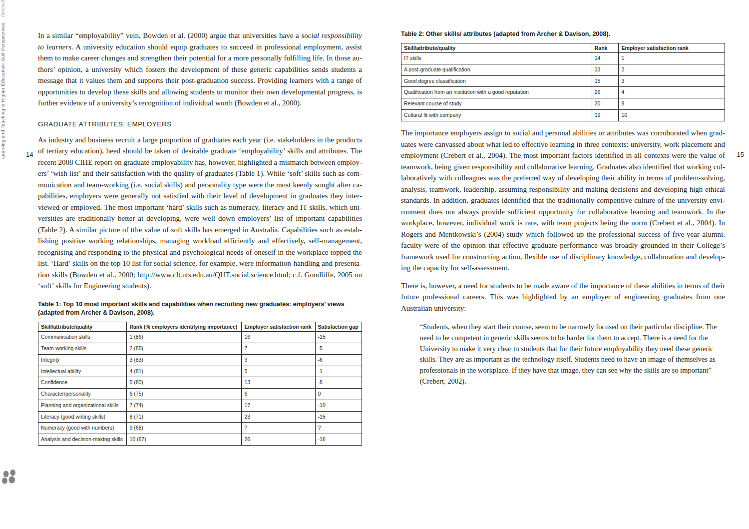Learning and Teaching in Higher Education: Gulf Perspectives (Michelle McLean)
14
In a similar “employability” vein, Bowden et al. (2000) argue that universities have a social responsibility to learners. A university education should equip graduates to succeed in professional employment, assist them to make career changes and strengthen their potential for a more personally fulfilling life. In those authors’ opinion, a university which fosters the development of these generic capabilities sends students a message that it values them and supports their post-graduation success. Providing learners with a range of opportunities to develop these skills and allowing students to monitor their own developmental progress, is further evidence of a university’s recognition of individual worth (Bowden et al., 2000).
Graduate attributes: employers
As industry and business recruit a large proportion of graduates each year (i.e. stakeholders in the products of tertiary education), heed should be taken of desirable graduate ‘employability’ skills and attributes. The recent 2008 CIHE report on graduate employability has, however, highlighted a mismatch between employers’ ‘wish list’ and their satisfaction with the quality of graduates (Table 1). While ‘soft’ skills such as communication and team-working (i.e. social skills) and personality type were the most keenly sought after capabilities, employers were generally not satisfied with their level of development in graduates they interviewed or employed. The most important ‘hard’ skills such as numeracy, literacy and IT skills, which universities are traditionally better at developing, were well down employers’ list of important capabilities (Table 2). A similar picture of tthe value of soft skills has emerged in Australia. Capabilities such as establishing positive working relationships, managing workload efficiently and effectively, self-management, recognising and responding to the physical and psychological needs of oneself in the workplace topped the list. ‘Hard’ skills on the top 10 list for social science, for example, were information-handling and presentation skills (Bowden et al., 2000; http://www.clt.uts.edu.au/QUT.social.science.html; c.f. Goodliffe, 2005 on ‘soft’ skills for Engineering students).
Table 1: Top 10 most important skills and capabilities when recruiting new graduates: employers’ views (adapted from Archer & Davison, 2008).
| Skill/attribute/quality | Rank (% employers identifying importance) | Employer satisfaction rank | Satisfaction gap |
| --- | --- | --- | --- |
| Communication skills | 1 (86) | 16 | -15 |
| Team-working skills | 2 (85) | 7 | -5 |
| Integrity | 3 (83) | 9 | -6 |
| Intellectual ability | 4 (81) | 5 | -1 |
| Confidence | 5 (80) | 13 | -8 |
| Character/personality | 6 (75) | 6 | 0 |
| Planning and organizational skills | 7 (74) | 17 | -10 |
| Literacy (good writing skills) | 8 (71) | 23 | -15 |
| Numeracy (good with numbers) | 9 (68) | ? | ? |
| Analysis and decision-making skills | 10 (67) | 26 | -16 |
15
Table 2: Other skills/ attributes (adapted from Archer & Davison, 2008).
| Skill/attribute/quality | Rank | Employer satisfaction rank |
| --- | --- | --- |
| IT skills | 14 | 1 |
| A post-graduate qualification | 33 | 2 |
| Good degree classification | 15 | 3 |
| Qualification from an institution with a good reputation | 26 | 4 |
| Relevant course of study | 20 | 8 |
| Cultural fit with company | 19 | 10 |
The importance employers assign to social and personal abilities or attributes was corroborated when graduates were canvassed about what led to effective learning in three contexts: university, work placement and employment (Crebert et al., 2004). The most important factors identified in all contexts were the value of teamwork, being given responsibility and collaborative learning. Graduates also identified that working collaboratively with colleagues was the preferred way of developing their ability in terms of problem-solving, analysis, teamwork, leadership, assuming responsibility and making decisions and developing high ethical standards. In addition, graduates identified that the traditionally competitive culture of the university environment does not always provide sufficient opportunity for collaborative learning and teamwork. In the workplace, however, individual work is rare, with team projects being the norm (Crebert et al., 2004). In Rogers and Mentkowski’s (2004) study which followed up the professional success of five-year alumni, faculty were of the opinion that effective graduate performance was broadly grounded in their College’s framework used for constructing action, flexible use of disciplinary knowledge, collaboration and developing the capacity for self-assessment.
There is, however, a need for students to be made aware of the importance of these abilities in terms of their future professional careers. This was highlighted by an employer of engineering graduates from one Australian university:
“Students, when they start their course, seem to be narrowly focused on their particular discipline. The need to be competent in generic skills seems to be harder for them to accept. There is a need for the University to make it very clear to students that for their future employability they need these generic skills. They are as important as the technology itself. Students need to have an image of themselves as professionals in the workplace. If they have that image, they can see why the skills are so important” (Crebert, 2002).